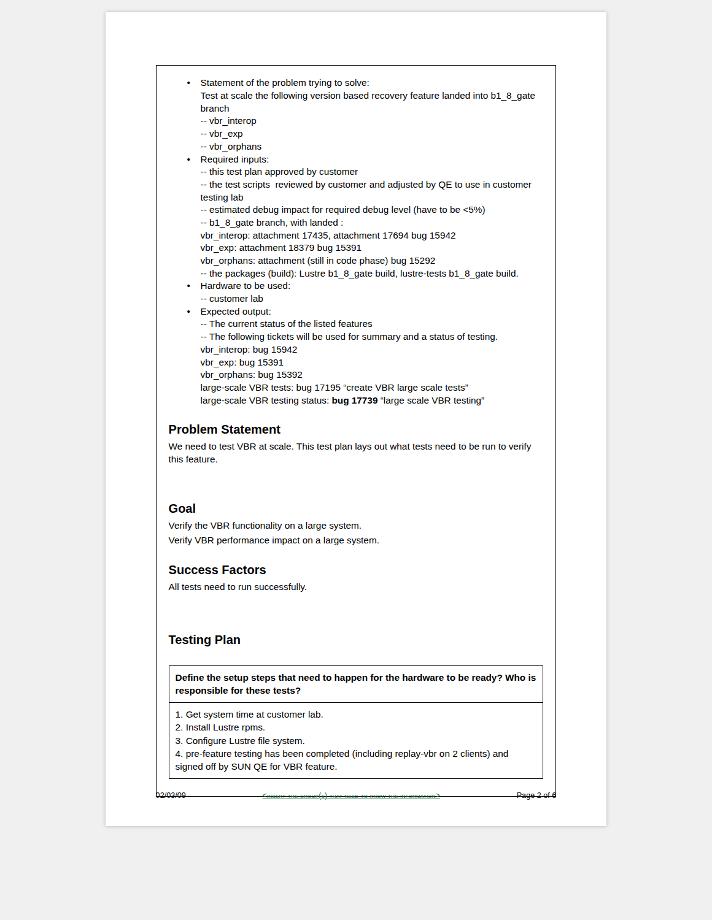Statement of the problem trying to solve:
Test at scale the following version based recovery feature landed into b1_8_gate branch
-- vbr_interop
-- vbr_exp
-- vbr_orphans
Required inputs:
-- this test plan approved by customer
-- the test scripts reviewed by customer and adjusted by QE to use in customer testing lab
-- estimated debug impact for required debug level (have to be <5%)
-- b1_8_gate branch, with landed :
vbr_interop: attachment 17435, attachment 17694 bug 15942
vbr_exp: attachment 18379 bug 15391
vbr_orphans: attachment (still in code phase) bug 15292
-- the packages (build): Lustre b1_8_gate build, lustre-tests b1_8_gate build.
Hardware to be used:
-- customer lab
Expected output:
-- The current status of the listed features
-- The following tickets will be used for summary and a status of testing.
vbr_interop: bug 15942
vbr_exp: bug 15391
vbr_orphans: bug 15392
large-scale VBR tests: bug 17195 “create VBR large scale tests”
large-scale VBR testing status: bug 17739 “large scale VBR testing”
Problem Statement
We need to test VBR at scale. This test plan lays out what tests need to be run to verify this feature.
Goal
Verify the VBR functionality on a large system.
Verify VBR performance impact on a large system.
Success Factors
All tests need to run successfully.
Testing Plan
| Define the setup steps that need to happen for the hardware to be ready? Who is responsible for these tests? |
| 1. Get system time at customer lab. 2. Install Lustre rpms. 3. Configure Lustre file system. 4. pre-feature testing has been completed (including replay-vbr on 2 clients) and signed off by SUN QE for VBR feature. |
02/03/09
<insert the group(s) that need to know the information>
Page 2 of 6